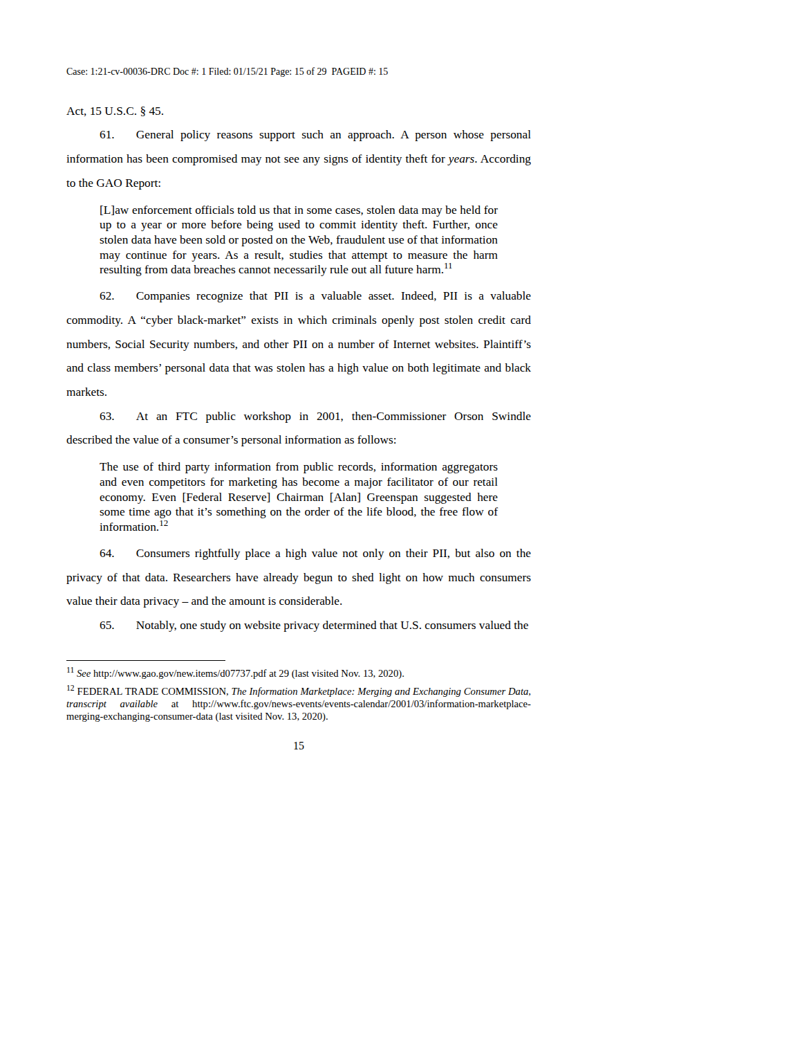Case: 1:21-cv-00036-DRC Doc #: 1 Filed: 01/15/21 Page: 15 of 29 PAGEID #: 15
Act, 15 U.S.C. § 45.
61. General policy reasons support such an approach. A person whose personal information has been compromised may not see any signs of identity theft for years. According to the GAO Report:
[L]aw enforcement officials told us that in some cases, stolen data may be held for up to a year or more before being used to commit identity theft. Further, once stolen data have been sold or posted on the Web, fraudulent use of that information may continue for years. As a result, studies that attempt to measure the harm resulting from data breaches cannot necessarily rule out all future harm.11
62. Companies recognize that PII is a valuable asset. Indeed, PII is a valuable commodity. A “cyber black-market” exists in which criminals openly post stolen credit card numbers, Social Security numbers, and other PII on a number of Internet websites. Plaintiff’s and class members’ personal data that was stolen has a high value on both legitimate and black markets.
63. At an FTC public workshop in 2001, then-Commissioner Orson Swindle described the value of a consumer’s personal information as follows:
The use of third party information from public records, information aggregators and even competitors for marketing has become a major facilitator of our retail economy. Even [Federal Reserve] Chairman [Alan] Greenspan suggested here some time ago that it’s something on the order of the life blood, the free flow of information.12
64. Consumers rightfully place a high value not only on their PII, but also on the privacy of that data. Researchers have already begun to shed light on how much consumers value their data privacy – and the amount is considerable.
65. Notably, one study on website privacy determined that U.S. consumers valued the
11 See http://www.gao.gov/new.items/d07737.pdf at 29 (last visited Nov. 13, 2020).
12 FEDERAL TRADE COMMISSION, The Information Marketplace: Merging and Exchanging Consumer Data, transcript available at http://www.ftc.gov/news-events/events-calendar/2001/03/information-marketplace-merging-exchanging-consumer-data (last visited Nov. 13, 2020).
15